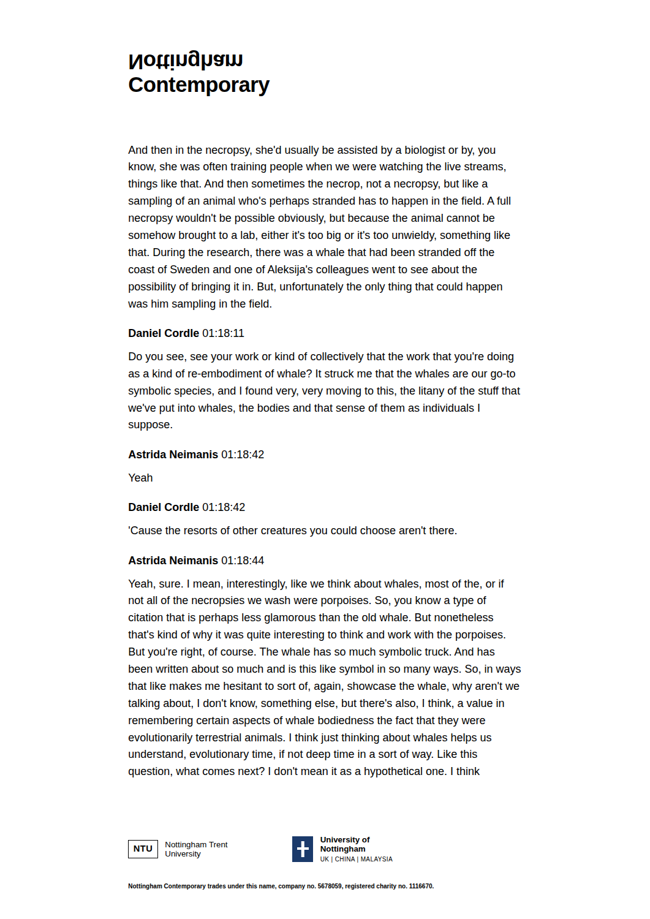Nottingham
Contemporary
And then in the necropsy, she'd usually be assisted by a biologist or by, you know, she was often training people when we were watching the live streams, things like that. And then sometimes the necrop, not a necropsy, but like a sampling of an animal who's perhaps stranded has to happen in the field. A full necropsy wouldn't be possible obviously, but because the animal cannot be somehow brought to a lab, either it's too big or it's too unwieldy, something like that. During the research, there was a whale that had been stranded off the coast of Sweden and one of Aleksija's colleagues went to see about the possibility of bringing it in. But, unfortunately the only thing that could happen was him sampling in the field.
Daniel Cordle 01:18:11
Do you see, see your work or kind of collectively that the work that you're doing as a kind of re-embodiment of whale? It struck me that the whales are our go-to symbolic species, and I found very, very moving to this, the litany of the stuff that we've put into whales, the bodies and that sense of them as individuals I suppose.
Astrida Neimanis 01:18:42
Yeah
Daniel Cordle 01:18:42
'Cause the resorts of other creatures you could choose aren't there.
Astrida Neimanis 01:18:44
Yeah, sure. I mean, interestingly, like we think about whales, most of the, or if not all of the necropsies we wash were porpoises. So, you know a type of citation that is perhaps less glamorous than the old whale. But nonetheless that's kind of why it was quite interesting to think and work with the porpoises. But you're right, of course. The whale has so much symbolic truck. And has been written about so much and is this like symbol in so many ways. So, in ways that like makes me hesitant to sort of, again, showcase the whale, why aren't we talking about, I don't know, something else, but there's also, I think, a value in remembering certain aspects of whale bodiedness the fact that they were evolutionarily terrestrial animals. I think just thinking about whales helps us understand, evolutionary time, if not deep time in a sort of way. Like this question, what comes next? I don't mean it as a hypothetical one. I think
NTU Nottingham Trent
University
University of
Nottingham
UK | CHINA | MALAYSIA
Nottingham Contemporary trades under this name, company no. 5678059, registered charity no. 1116670.